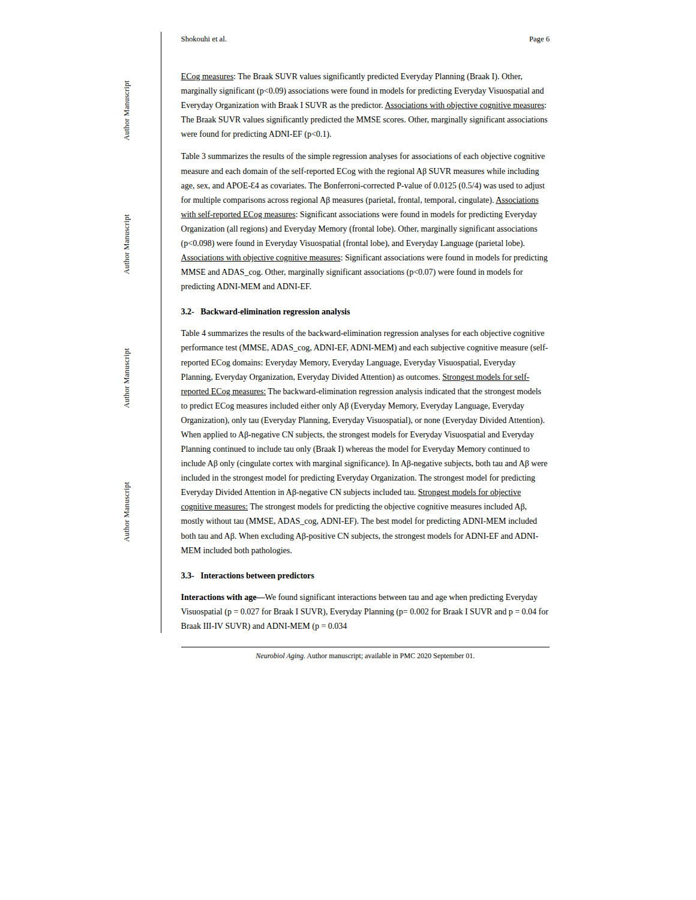Author Manuscript Author Manuscript Author Manuscript Author Manuscript
Shokouhi et al. Page 6
ECog measures: The Braak SUVR values significantly predicted Everyday Planning (Braak I). Other, marginally significant (p<0.09) associations were found in models for predicting Everyday Visuospatial and Everyday Organization with Braak I SUVR as the predictor. Associations with objective cognitive measures: The Braak SUVR values significantly predicted the MMSE scores. Other, marginally significant associations were found for predicting ADNI-EF (p<0.1).
Table 3 summarizes the results of the simple regression analyses for associations of each objective cognitive measure and each domain of the self-reported ECog with the regional Aβ SUVR measures while including age, sex, and APOE-Ɛ4 as covariates. The Bonferroni-corrected P-value of 0.0125 (0.5/4) was used to adjust for multiple comparisons across regional Aβ measures (parietal, frontal, temporal, cingulate). Associations with self-reported ECog measures: Significant associations were found in models for predicting Everyday Organization (all regions) and Everyday Memory (frontal lobe). Other, marginally significant associations (p<0.098) were found in Everyday Visuospatial (frontal lobe), and Everyday Language (parietal lobe). Associations with objective cognitive measures: Significant associations were found in models for predicting MMSE and ADAS_cog. Other, marginally significant associations (p<0.07) were found in models for predicting ADNI-MEM and ADNI-EF.
3.2- Backward-elimination regression analysis
Table 4 summarizes the results of the backward-elimination regression analyses for each objective cognitive performance test (MMSE, ADAS_cog, ADNI-EF, ADNI-MEM) and each subjective cognitive measure (self-reported ECog domains: Everyday Memory, Everyday Language, Everyday Visuospatial, Everyday Planning, Everyday Organization, Everyday Divided Attention) as outcomes. Strongest models for self-reported ECog measures: The backward-elimination regression analysis indicated that the strongest models to predict ECog measures included either only Aβ (Everyday Memory, Everyday Language, Everyday Organization), only tau (Everyday Planning, Everyday Visuospatial), or none (Everyday Divided Attention). When applied to Aβ-negative CN subjects, the strongest models for Everyday Visuospatial and Everyday Planning continued to include tau only (Braak I) whereas the model for Everyday Memory continued to include Aβ only (cingulate cortex with marginal significance). In Aβ-negative subjects, both tau and Aβ were included in the strongest model for predicting Everyday Organization. The strongest model for predicting Everyday Divided Attention in Aβ-negative CN subjects included tau. Strongest models for objective cognitive measures: The strongest models for predicting the objective cognitive measures included Aβ, mostly without tau (MMSE, ADAS_cog, ADNI-EF). The best model for predicting ADNI-MEM included both tau and Aβ. When excluding Aβ-positive CN subjects, the strongest models for ADNI-EF and ADNI-MEM included both pathologies.
3.3- Interactions between predictors
Interactions with age—We found significant interactions between tau and age when predicting Everyday Visuospatial (p = 0.027 for Braak I SUVR), Everyday Planning (p= 0.002 for Braak I SUVR and p = 0.04 for Braak III-IV SUVR) and ADNI-MEM (p = 0.034
Neurobiol Aging. Author manuscript; available in PMC 2020 September 01.